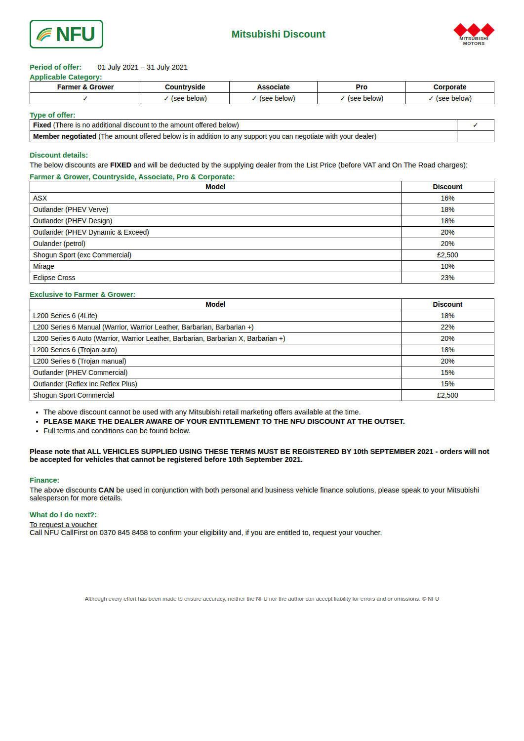NFU
Mitsubishi Discount
◆◆◆
MITSUBISHI
MOTORS
Period of offer: 01 July 2021 – 31 July 2021
Applicable Category:
| Farmer & Grower | Countryside | Associate | Pro | Corporate |
| --- | --- | --- | --- | --- |
| ✓ | ✓ (see below) | ✓ (see below) | ✓ (see below) | ✓ (see below) |
Type of offer:
| Fixed (There is no additional discount to the amount offered below) | ✓ |
| Member negotiated (The amount offered below is in addition to any support you can negotiate with your dealer) | |
Discount details:
The below discounts are FIXED and will be deducted by the supplying dealer from the List Price (before VAT and On The Road charges):
Farmer & Grower, Countryside, Associate, Pro & Corporate:
| Model | Discount |
| --- | --- |
| ASX | 16% |
| Outlander (PHEV Verve) | 18% |
| Outlander (PHEV Design) | 18% |
| Outlander (PHEV Dynamic & Exceed) | 20% |
| Oulander (petrol) | 20% |
| Shogun Sport (exc Commercial) | £2,500 |
| Mirage | 10% |
| Eclipse Cross | 23% |
Exclusive to Farmer & Grower:
| Model | Discount |
| --- | --- |
| L200 Series 6 (4Life) | 18% |
| L200 Series 6 Manual (Warrior, Warrior Leather, Barbarian, Barbarian +) | 22% |
| L200 Series 6 Auto (Warrior, Warrior Leather, Barbarian, Barbarian X, Barbarian +) | 20% |
| L200 Series 6 (Trojan auto) | 18% |
| L200 Series 6 (Trojan manual) | 20% |
| Outlander (PHEV Commercial) | 15% |
| Outlander (Reflex inc Reflex Plus) | 15% |
| Shogun Sport Commercial | £2,500 |
The above discount cannot be used with any Mitsubishi retail marketing offers available at the time.
PLEASE MAKE THE DEALER AWARE OF YOUR ENTITLEMENT TO THE NFU DISCOUNT AT THE OUTSET.
Full terms and conditions can be found below.
Please note that ALL VEHICLES SUPPLIED USING THESE TERMS MUST BE REGISTERED BY 10th SEPTEMBER 2021 - orders will not be accepted for vehicles that cannot be registered before 10th September 2021.
Finance:
The above discounts CAN be used in conjunction with both personal and business vehicle finance solutions, please speak to your Mitsubishi salesperson for more details.
What do I do next?:
To request a voucher
Call NFU CallFirst on 0370 845 8458 to confirm your eligibility and, if you are entitled to, request your voucher.
Although every effort has been made to ensure accuracy, neither the NFU nor the author can accept liability for errors and or omissions. © NFU